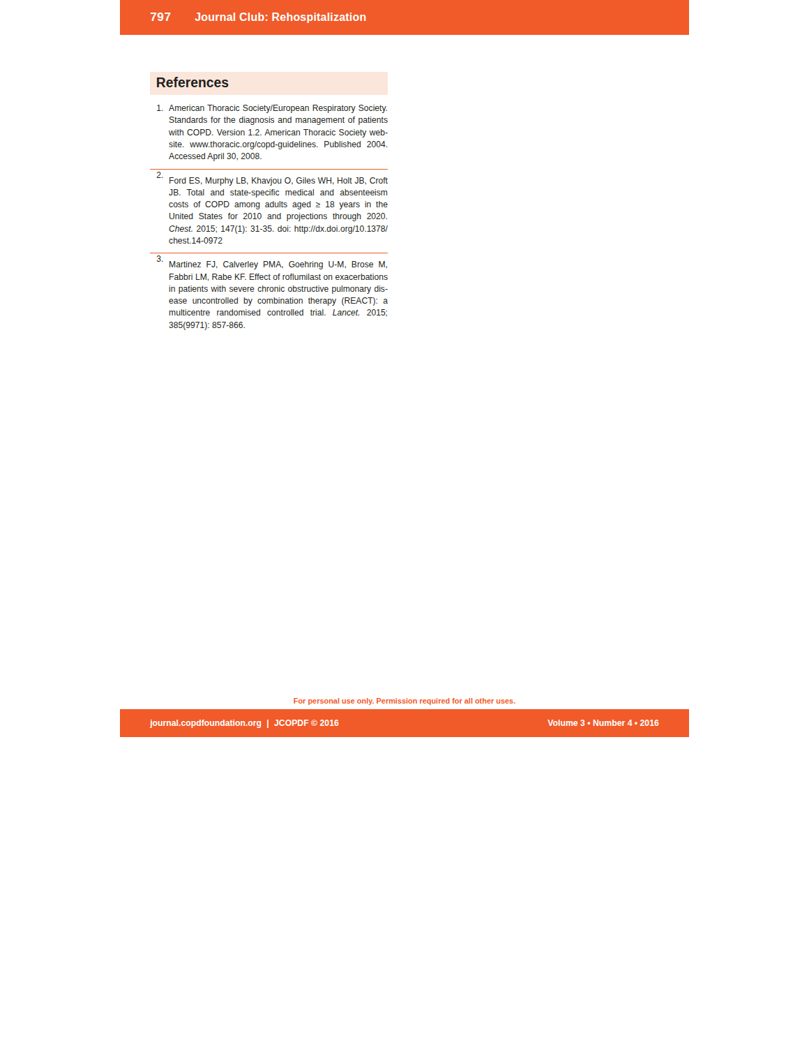797
Journal Club: Rehospitalization
References
American Thoracic Society/European Respiratory Society. Standards for the diagnosis and management of patients with COPD. Version 1.2. American Thoracic Society website. www.thoracic.org/copd-guidelines. Published 2004. Accessed April 30, 2008.
Ford ES, Murphy LB, Khavjou O, Giles WH, Holt JB, Croft JB. Total and state-specific medical and absenteeism costs of COPD among adults aged ≥ 18 years in the United States for 2010 and projections through 2020. Chest. 2015; 147(1): 31-35. doi: http://dx.doi.org/10.1378/chest.14-0972
Martinez FJ, Calverley PMA, Goehring U-M, Brose M, Fabbri LM, Rabe KF. Effect of roflumilast on exacerbations in patients with severe chronic obstructive pulmonary disease uncontrolled by combination therapy (REACT): a multicentre randomised controlled trial. Lancet. 2015; 385(9971): 857-866.
For personal use only. Permission required for all other uses.
journal.copdfoundation.org | JCOPDF © 2016
Volume 3 • Number 4 • 2016